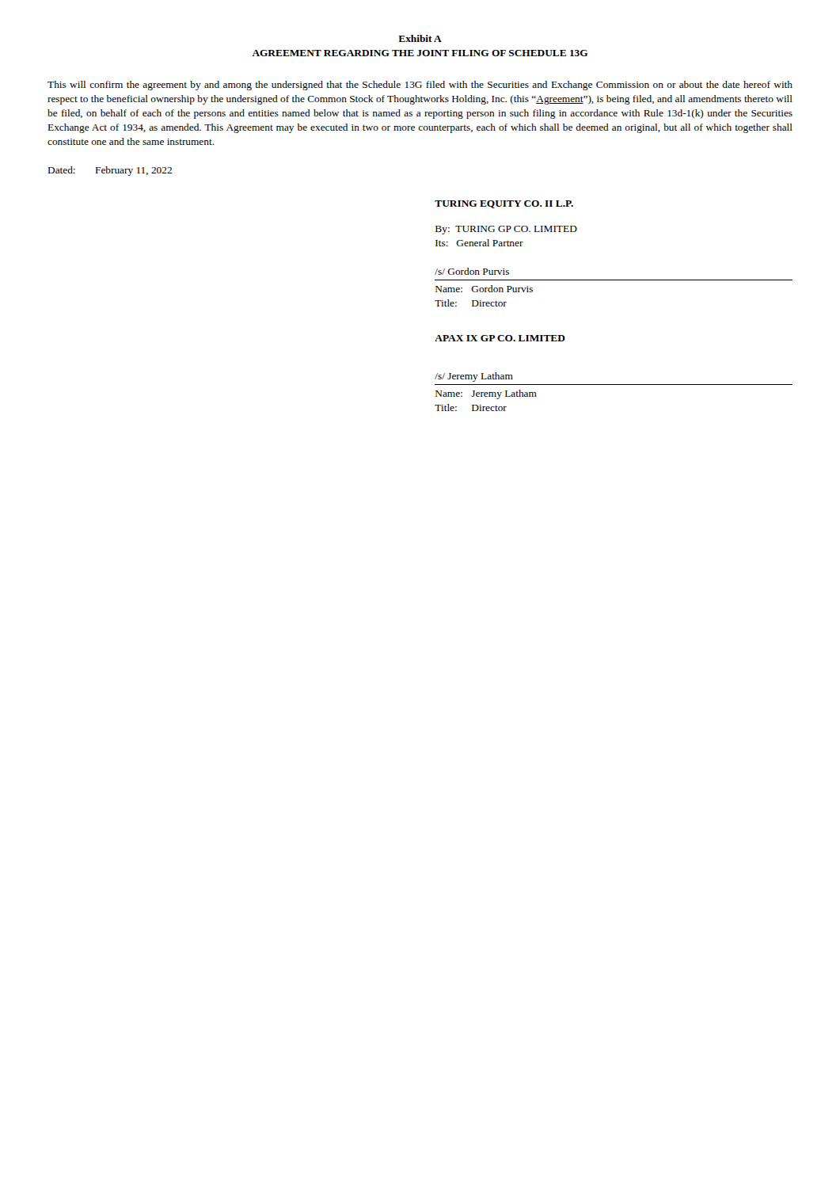Exhibit A
AGREEMENT REGARDING THE JOINT FILING OF SCHEDULE 13G
This will confirm the agreement by and among the undersigned that the Schedule 13G filed with the Securities and Exchange Commission on or about the date hereof with respect to the beneficial ownership by the undersigned of the Common Stock of Thoughtworks Holding, Inc. (this “Agreement”), is being filed, and all amendments thereto will be filed, on behalf of each of the persons and entities named below that is named as a reporting person in such filing in accordance with Rule 13d-1(k) under the Securities Exchange Act of 1934, as amended. This Agreement may be executed in two or more counterparts, each of which shall be deemed an original, but all of which together shall constitute one and the same instrument.
Dated: February 11, 2022
TURING EQUITY CO. II L.P.
By: TURING GP CO. LIMITED
Its: General Partner
/s/ Gordon Purvis
Name: Gordon Purvis
Title: Director
APAX IX GP CO. LIMITED
/s/ Jeremy Latham
Name: Jeremy Latham
Title: Director